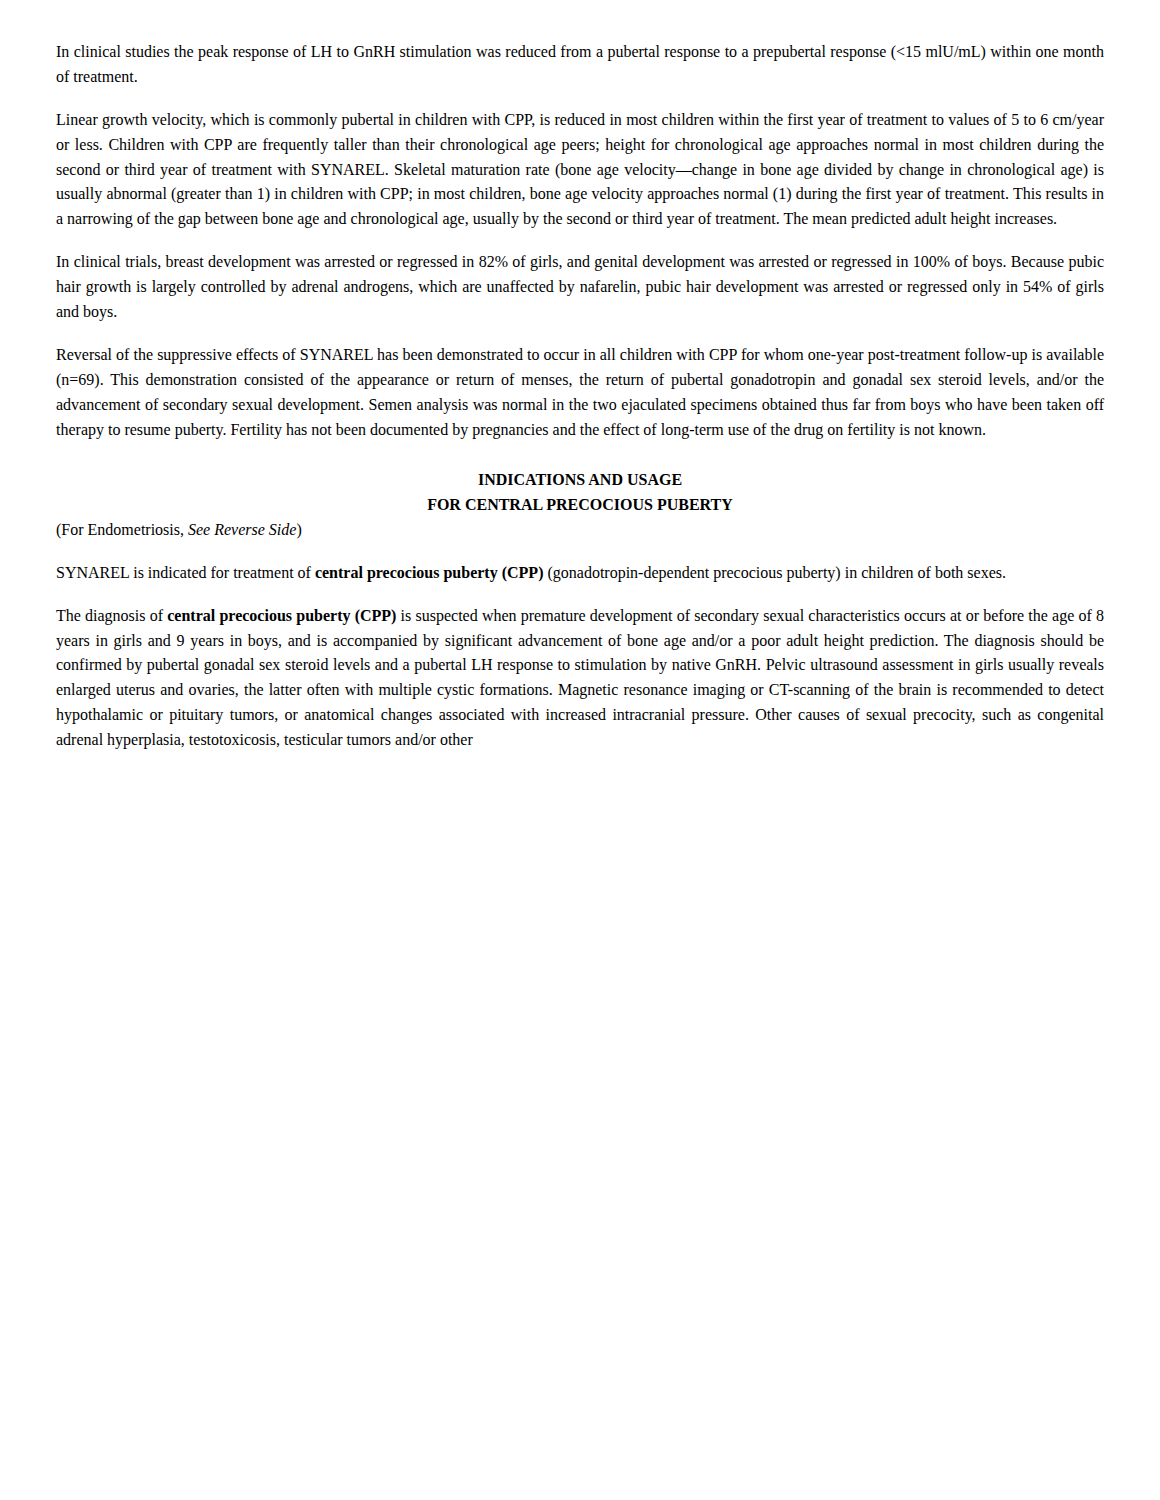In clinical studies the peak response of LH to GnRH stimulation was reduced from a pubertal response to a prepubertal response (<15 mlU/mL) within one month of treatment.
Linear growth velocity, which is commonly pubertal in children with CPP, is reduced in most children within the first year of treatment to values of 5 to 6 cm/year or less. Children with CPP are frequently taller than their chronological age peers; height for chronological age approaches normal in most children during the second or third year of treatment with SYNAREL. Skeletal maturation rate (bone age velocity—change in bone age divided by change in chronological age) is usually abnormal (greater than 1) in children with CPP; in most children, bone age velocity approaches normal (1) during the first year of treatment. This results in a narrowing of the gap between bone age and chronological age, usually by the second or third year of treatment. The mean predicted adult height increases.
In clinical trials, breast development was arrested or regressed in 82% of girls, and genital development was arrested or regressed in 100% of boys. Because pubic hair growth is largely controlled by adrenal androgens, which are unaffected by nafarelin, pubic hair development was arrested or regressed only in 54% of girls and boys.
Reversal of the suppressive effects of SYNAREL has been demonstrated to occur in all children with CPP for whom one-year post-treatment follow-up is available (n=69). This demonstration consisted of the appearance or return of menses, the return of pubertal gonadotropin and gonadal sex steroid levels, and/or the advancement of secondary sexual development. Semen analysis was normal in the two ejaculated specimens obtained thus far from boys who have been taken off therapy to resume puberty. Fertility has not been documented by pregnancies and the effect of long-term use of the drug on fertility is not known.
INDICATIONS AND USAGE
FOR CENTRAL PRECOCIOUS PUBERTY
(For Endometriosis, See Reverse Side)
SYNAREL is indicated for treatment of central precocious puberty (CPP) (gonadotropin-dependent precocious puberty) in children of both sexes.
The diagnosis of central precocious puberty (CPP) is suspected when premature development of secondary sexual characteristics occurs at or before the age of 8 years in girls and 9 years in boys, and is accompanied by significant advancement of bone age and/or a poor adult height prediction. The diagnosis should be confirmed by pubertal gonadal sex steroid levels and a pubertal LH response to stimulation by native GnRH. Pelvic ultrasound assessment in girls usually reveals enlarged uterus and ovaries, the latter often with multiple cystic formations. Magnetic resonance imaging or CT-scanning of the brain is recommended to detect hypothalamic or pituitary tumors, or anatomical changes associated with increased intracranial pressure. Other causes of sexual precocity, such as congenital adrenal hyperplasia, testotoxicosis, testicular tumors and/or other